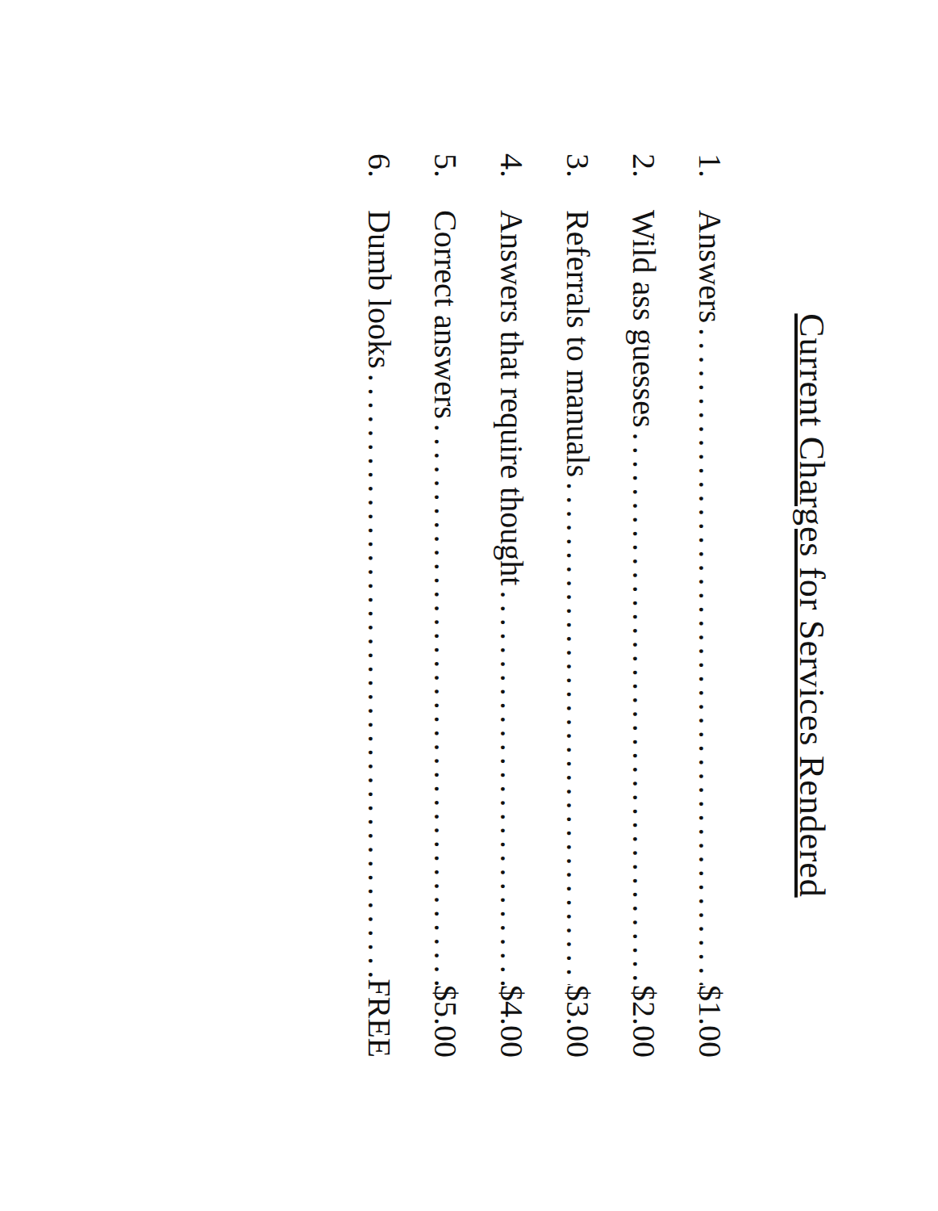Current Charges for Services Rendered
1. Answers ........................................................... $1.00
2. Wild ass guesses ........................................................... $2.00
3. Referrals to manuals ........................................................... $3.00
4. Answers that require thought ........................................................... $4.00
5. Correct answers ........................................................... $5.00
6. Dumb looks ........................................................... FREE